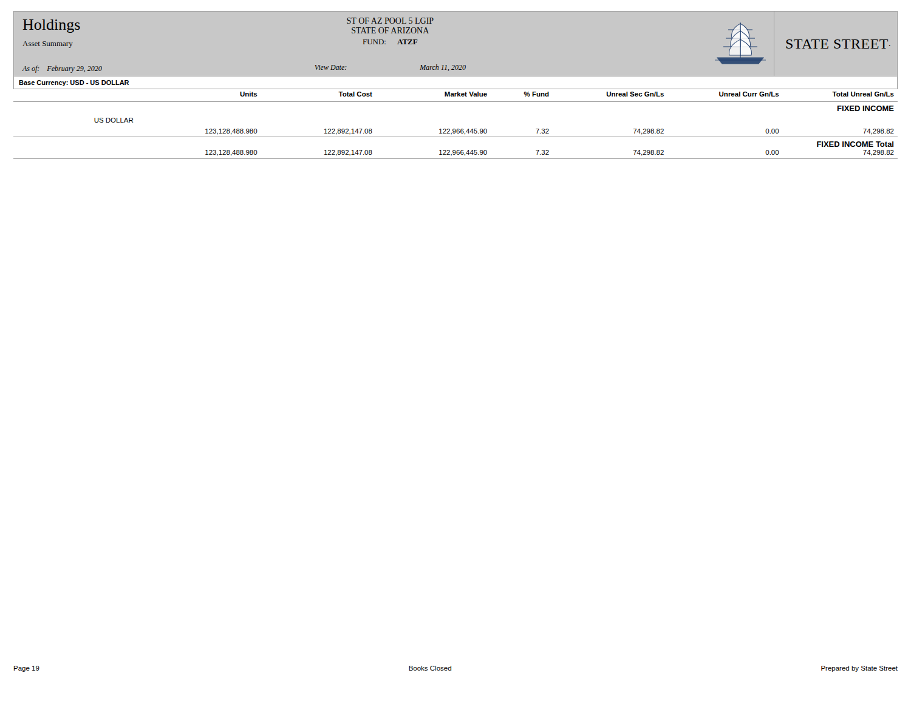Holdings
Asset Summary
As of: February 29, 2020
ST OF AZ POOL 5 LGIP
STATE OF ARIZONA
FUND: ATZF
View Date: March 11, 2020
STATE STREET.
Base Currency: USD - US DOLLAR
| | Units | Total Cost | Market Value | % Fund | Unreal Sec Gn/Ls | Unreal Curr Gn/Ls | Total Unreal Gn/Ls |
| --- | --- | --- | --- | --- | --- | --- | --- |
| FIXED INCOME |
| US DOLLAR | | | | | | | |
| | 123,128,488.980 | 122,892,147.08 | 122,966,445.90 | 7.32 | 74,298.82 | 0.00 | 74,298.82 |
| FIXED INCOME Total |
| | 123,128,488.980 | 122,892,147.08 | 122,966,445.90 | 7.32 | 74,298.82 | 0.00 | 74,298.82 |
Page 19
Books Closed
Prepared by State Street